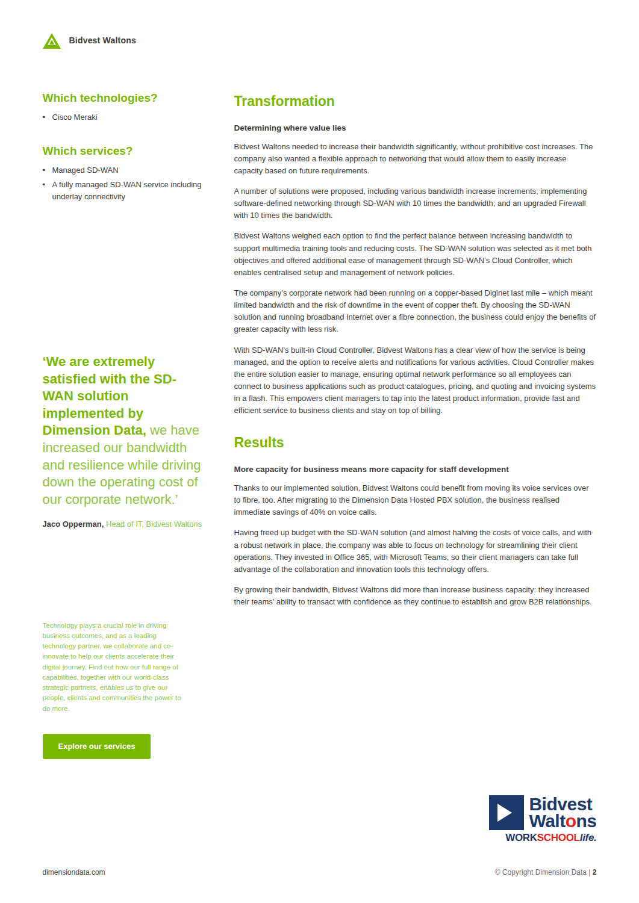Bidvest Waltons
Which technologies?
Cisco Meraki
Which services?
Managed SD-WAN
A fully managed SD-WAN service including underlay connectivity
‘We are extremely satisfied with the SD-WAN solution implemented by Dimension Data, we have increased our bandwidth and resilience while driving down the operating cost of our corporate network.’
Jaco Opperman, Head of IT, Bidvest Waltons
Technology plays a crucial role in driving business outcomes, and as a leading technology partner, we collaborate and co-innovate to help our clients accelerate their digital journey. Find out how our full range of capabilities, together with our world-class strategic partners, enables us to give our people, clients and communities the power to do more.
Explore our services
Transformation
Determining where value lies
Bidvest Waltons needed to increase their bandwidth significantly, without prohibitive cost increases. The company also wanted a flexible approach to networking that would allow them to easily increase capacity based on future requirements.
A number of solutions were proposed, including various bandwidth increase increments; implementing software-defined networking through SD-WAN with 10 times the bandwidth; and an upgraded Firewall with 10 times the bandwidth.
Bidvest Waltons weighed each option to find the perfect balance between increasing bandwidth to support multimedia training tools and reducing costs. The SD-WAN solution was selected as it met both objectives and offered additional ease of management through SD-WAN’s Cloud Controller, which enables centralised setup and management of network policies.
The company’s corporate network had been running on a copper-based Diginet last mile – which meant limited bandwidth and the risk of downtime in the event of copper theft. By choosing the SD-WAN solution and running broadband Internet over a fibre connection, the business could enjoy the benefits of greater capacity with less risk.
With SD-WAN’s built-in Cloud Controller, Bidvest Waltons has a clear view of how the service is being managed, and the option to receive alerts and notifications for various activities. Cloud Controller makes the entire solution easier to manage, ensuring optimal network performance so all employees can connect to business applications such as product catalogues, pricing, and quoting and invoicing systems in a flash. This empowers client managers to tap into the latest product information, provide fast and efficient service to business clients and stay on top of billing.
Results
More capacity for business means more capacity for staff development
Thanks to our implemented solution, Bidvest Waltons could benefit from moving its voice services over to fibre, too. After migrating to the Dimension Data Hosted PBX solution, the business realised immediate savings of 40% on voice calls.
Having freed up budget with the SD-WAN solution (and almost halving the costs of voice calls, and with a robust network in place, the company was able to focus on technology for streamlining their client operations. They invested in Office 365, with Microsoft Teams, so their client managers can take full advantage of the collaboration and innovation tools this technology offers.
By growing their bandwidth, Bidvest Waltons did more than increase business capacity: they increased their teams’ ability to transact with confidence as they continue to establish and grow B2B relationships.
Bidvest Waltons
WORKSCHOOL life.
dimensiondata.com
© Copyright Dimension Data | 2